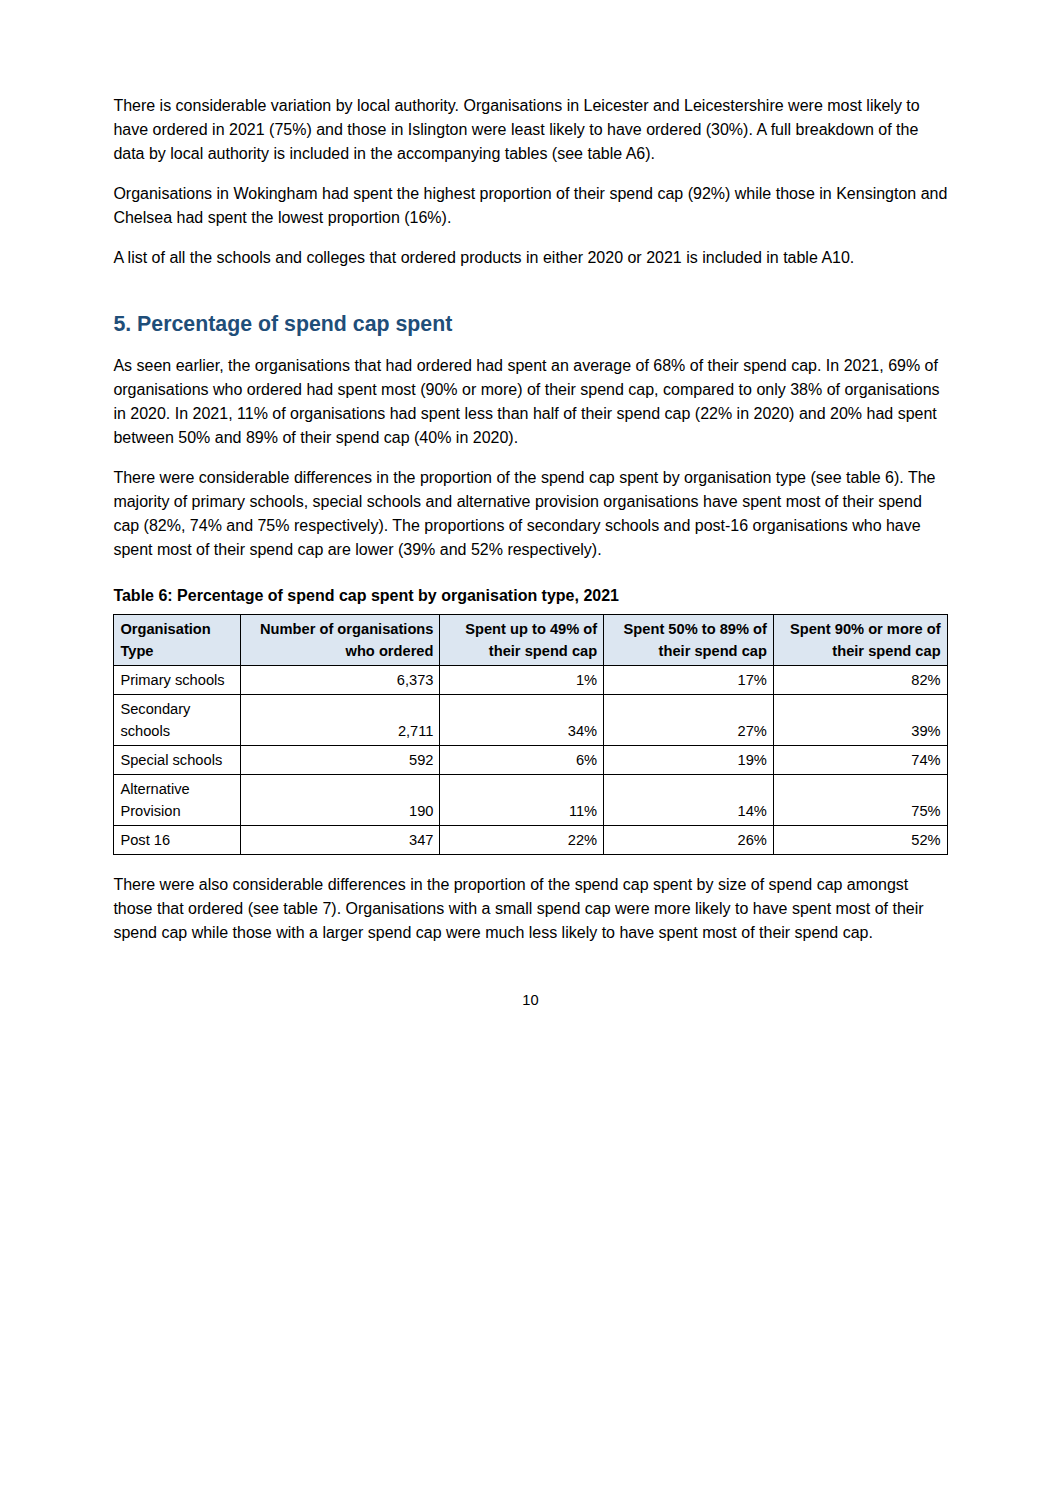There is considerable variation by local authority. Organisations in Leicester and Leicestershire were most likely to have ordered in 2021 (75%) and those in Islington were least likely to have ordered (30%). A full breakdown of the data by local authority is included in the accompanying tables (see table A6).
Organisations in Wokingham had spent the highest proportion of their spend cap (92%) while those in Kensington and Chelsea had spent the lowest proportion (16%).
A list of all the schools and colleges that ordered products in either 2020 or 2021 is included in table A10.
5. Percentage of spend cap spent
As seen earlier, the organisations that had ordered had spent an average of 68% of their spend cap. In 2021, 69% of organisations who ordered had spent most (90% or more) of their spend cap, compared to only 38% of organisations in 2020. In 2021, 11% of organisations had spent less than half of their spend cap (22% in 2020) and 20% had spent between 50% and 89% of their spend cap (40% in 2020).
There were considerable differences in the proportion of the spend cap spent by organisation type (see table 6). The majority of primary schools, special schools and alternative provision organisations have spent most of their spend cap (82%, 74% and 75% respectively). The proportions of secondary schools and post-16 organisations who have spent most of their spend cap are lower (39% and 52% respectively).
Table 6: Percentage of spend cap spent by organisation type, 2021
| Organisation Type | Number of organisations who ordered | Spent up to 49% of their spend cap | Spent 50% to 89% of their spend cap | Spent 90% or more of their spend cap |
| --- | --- | --- | --- | --- |
| Primary schools | 6,373 | 1% | 17% | 82% |
| Secondary schools | 2,711 | 34% | 27% | 39% |
| Special schools | 592 | 6% | 19% | 74% |
| Alternative Provision | 190 | 11% | 14% | 75% |
| Post 16 | 347 | 22% | 26% | 52% |
There were also considerable differences in the proportion of the spend cap spent by size of spend cap amongst those that ordered (see table 7). Organisations with a small spend cap were more likely to have spent most of their spend cap while those with a larger spend cap were much less likely to have spent most of their spend cap.
10